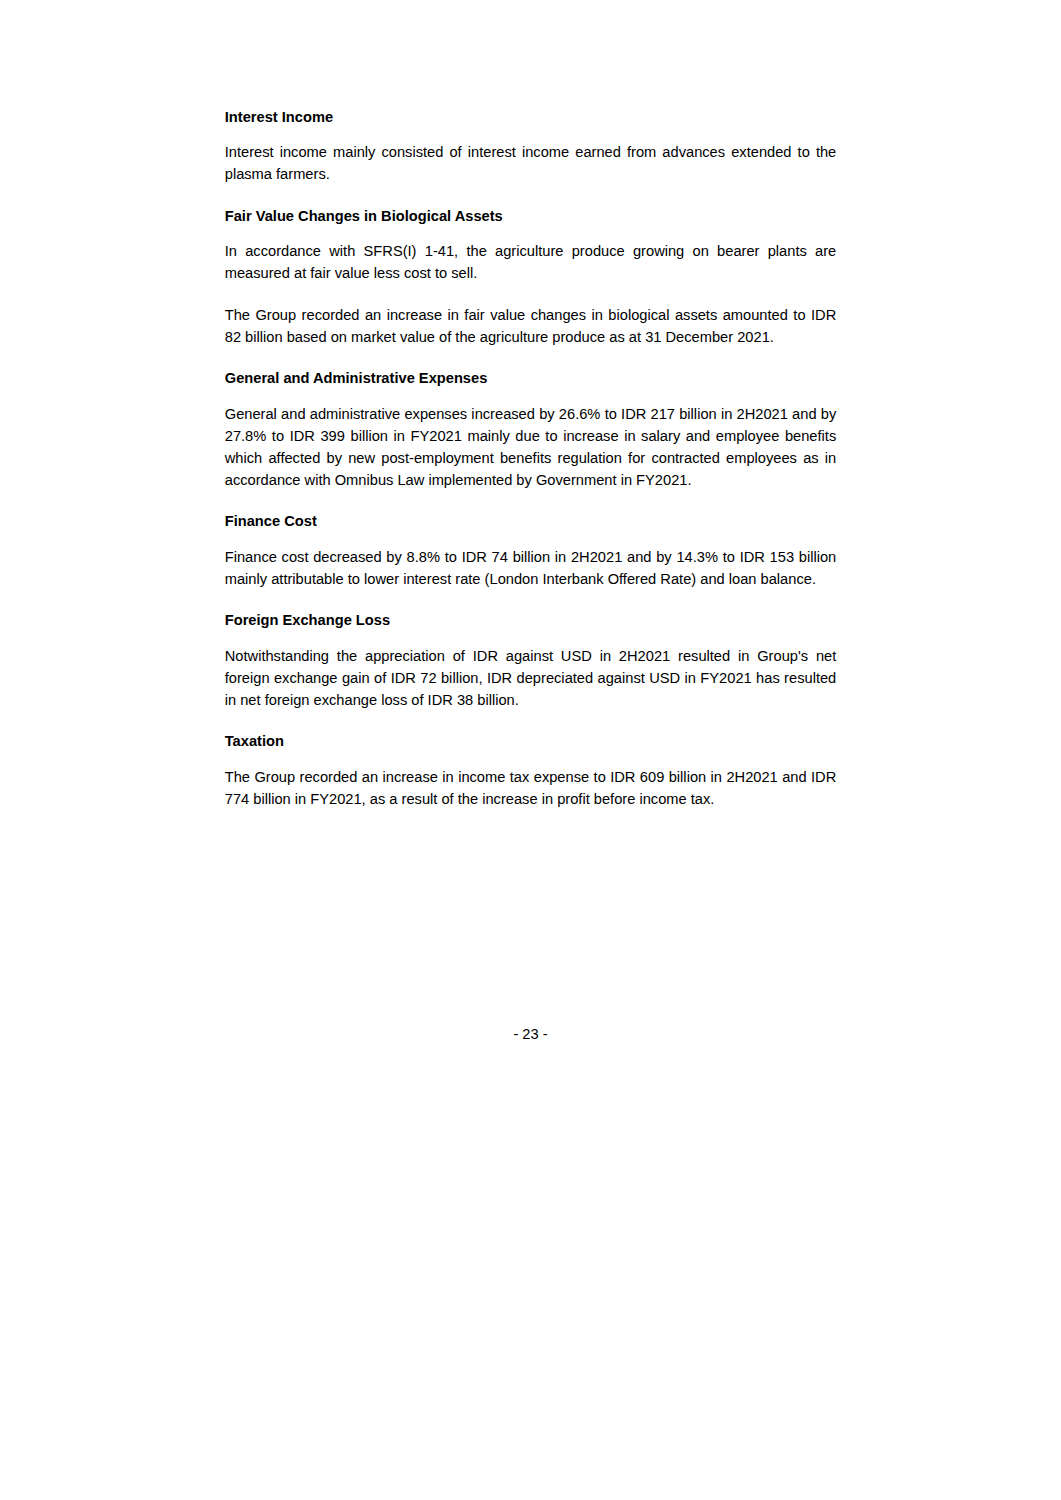Interest Income
Interest income mainly consisted of interest income earned from advances extended to the plasma farmers.
Fair Value Changes in Biological Assets
In accordance with SFRS(I) 1-41, the agriculture produce growing on bearer plants are measured at fair value less cost to sell.
The Group recorded an increase in fair value changes in biological assets amounted to IDR 82 billion based on market value of the agriculture produce as at 31 December 2021.
General and Administrative Expenses
General and administrative expenses increased by 26.6% to IDR 217 billion in 2H2021 and by 27.8% to IDR 399 billion in FY2021 mainly due to increase in salary and employee benefits which affected by new post-employment benefits regulation for contracted employees as in accordance with Omnibus Law implemented by Government in FY2021.
Finance Cost
Finance cost decreased by 8.8% to IDR 74 billion in 2H2021 and by 14.3% to IDR 153 billion mainly attributable to lower interest rate (London Interbank Offered Rate) and loan balance.
Foreign Exchange Loss
Notwithstanding the appreciation of IDR against USD in 2H2021 resulted in Group's net foreign exchange gain of IDR 72 billion, IDR depreciated against USD in FY2021 has resulted in net foreign exchange loss of IDR 38 billion.
Taxation
The Group recorded an increase in income tax expense to IDR 609 billion in 2H2021 and IDR 774 billion in FY2021, as a result of the increase in profit before income tax.
- 23 -